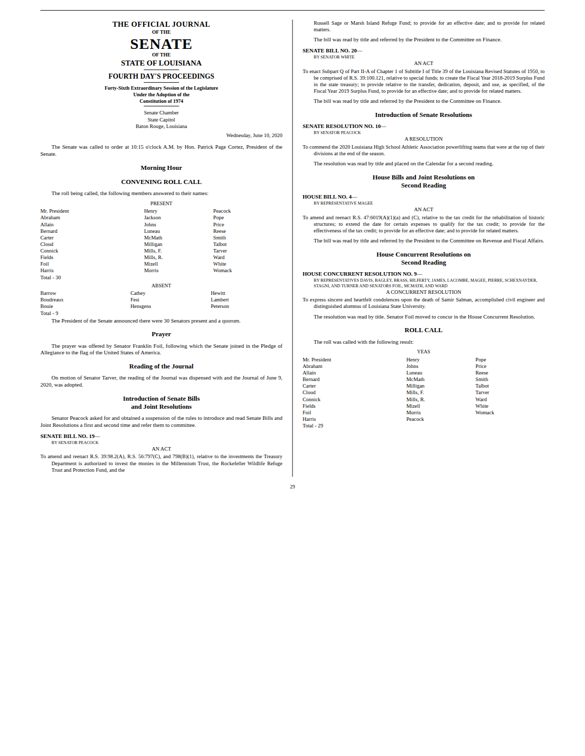THE OFFICIAL JOURNAL
OF THE
SENATE
OF THE
STATE OF LOUISIANA
FOURTH DAY'S PROCEEDINGS
Forty-Sixth Extraordinary Session of the Legislature
Under the Adoption of the
Constitution of 1974
Senate Chamber
State Capitol
Baton Rouge, Louisiana
Wednesday, June 10, 2020
The Senate was called to order at 10:15 o'clock A.M. by Hon. Patrick Page Cortez, President of the Senate.
Morning Hour
CONVENING ROLL CALL
The roll being called, the following members answered to their names:
PRESENT
| Mr. President | Henry | Peacock |
| Abraham | Jackson | Pope |
| Allain | Johns | Price |
| Bernard | Luneau | Reese |
| Carter | McMath | Smith |
| Cloud | Milligan | Talbot |
| Connick | Mills, F. | Tarver |
| Fields | Mills, R. | Ward |
| Foil | Mizell | White |
| Harris | Morris | Womack |
| Total - 30 | | |
ABSENT
| Barrow | Cathey | Hewitt |
| Boudreaux | Fesi | Lambert |
| Bouie | Hensgens | Peterson |
| Total - 9 | | |
The President of the Senate announced there were 30 Senators present and a quorum.
Prayer
The prayer was offered by Senator Franklin Foil, following which the Senate joined in the Pledge of Allegiance to the flag of the United States of America.
Reading of the Journal
On motion of Senator Tarver, the reading of the Journal was dispensed with and the Journal of June 9, 2020, was adopted.
Introduction of Senate Bills
and Joint Resolutions
Senator Peacock asked for and obtained a suspension of the rules to introduce and read Senate Bills and Joint Resolutions a first and second time and refer them to committee.
SENATE BILL NO. 19—
BY SENATOR PEACOCK
AN ACT
To amend and reenact R.S. 39:98.2(A), R.S. 56:797(C), and 798(B)(1), relative to the investments the Treasury Department is authorized to invest the monies in the Millennium Trust, the Rockefeller Wildlife Refuge Trust and Protection Fund, and the
Russell Sage or Marsh Island Refuge Fund; to provide for an effective date; and to provide for related matters.
The bill was read by title and referred by the President to the Committee on Finance.
SENATE BILL NO. 20—
BY SENATOR WHITE
AN ACT
To enact Subpart Q of Part II-A of Chapter 1 of Subtitle I of Title 39 of the Louisiana Revised Statutes of 1950, to be comprised of R.S. 39:100.121, relative to special funds; to create the Fiscal Year 2018-2019 Surplus Fund in the state treasury; to provide relative to the transfer, dedication, deposit, and use, as specified, of the Fiscal Year 2019 Surplus Fund, to provide for an effective date; and to provide for related matters.
The bill was read by title and referred by the President to the Committee on Finance.
Introduction of Senate Resolutions
SENATE RESOLUTION NO. 10—
BY SENATOR PEACOCK
A RESOLUTION
To commend the 2020 Louisiana High School Athletic Association powerlifting teams that were at the top of their divisions at the end of the season.
The resolution was read by title and placed on the Calendar for a second reading.
House Bills and Joint Resolutions on
Second Reading
HOUSE BILL NO. 4—
BY REPRESENTATIVE MAGEE
AN ACT
To amend and reenact R.S. 47:6019(A)(1)(a) and (C), relative to the tax credit for the rehabilitation of historic structures; to extend the date for certain expenses to qualify for the tax credit; to provide for the effectiveness of the tax credit; to provide for an effective date; and to provide for related matters.
The bill was read by title and referred by the President to the Committee on Revenue and Fiscal Affairs.
House Concurrent Resolutions on
Second Reading
HOUSE CONCURRENT RESOLUTION NO. 9—
BY REPRESENTATIVES DAVIS, BAGLEY, BRASS, HILFERTY, JAMES, LACOMBE, MAGEE, PIERRE, SCHEXNAYDER, STAGNI, AND TURNER AND SENATORS FOIL, MCMATH, AND WARD
A CONCURRENT RESOLUTION
To express sincere and heartfelt condolences upon the death of Samir Salman, accomplished civil engineer and distinguished alumnus of Louisiana State University.
The resolution was read by title. Senator Foil moved to concur in the House Concurrent Resolution.
ROLL CALL
The roll was called with the following result:
YEAS
| Mr. President | Henry | Pope |
| Abraham | Johns | Price |
| Allain | Luneau | Reese |
| Bernard | McMath | Smith |
| Carter | Milligan | Talbot |
| Cloud | Mills, F. | Tarver |
| Connick | Mills, R. | Ward |
| Fields | Mizell | White |
| Foil | Morris | Womack |
| Harris | Peacock | |
| Total - 29 | | |
29